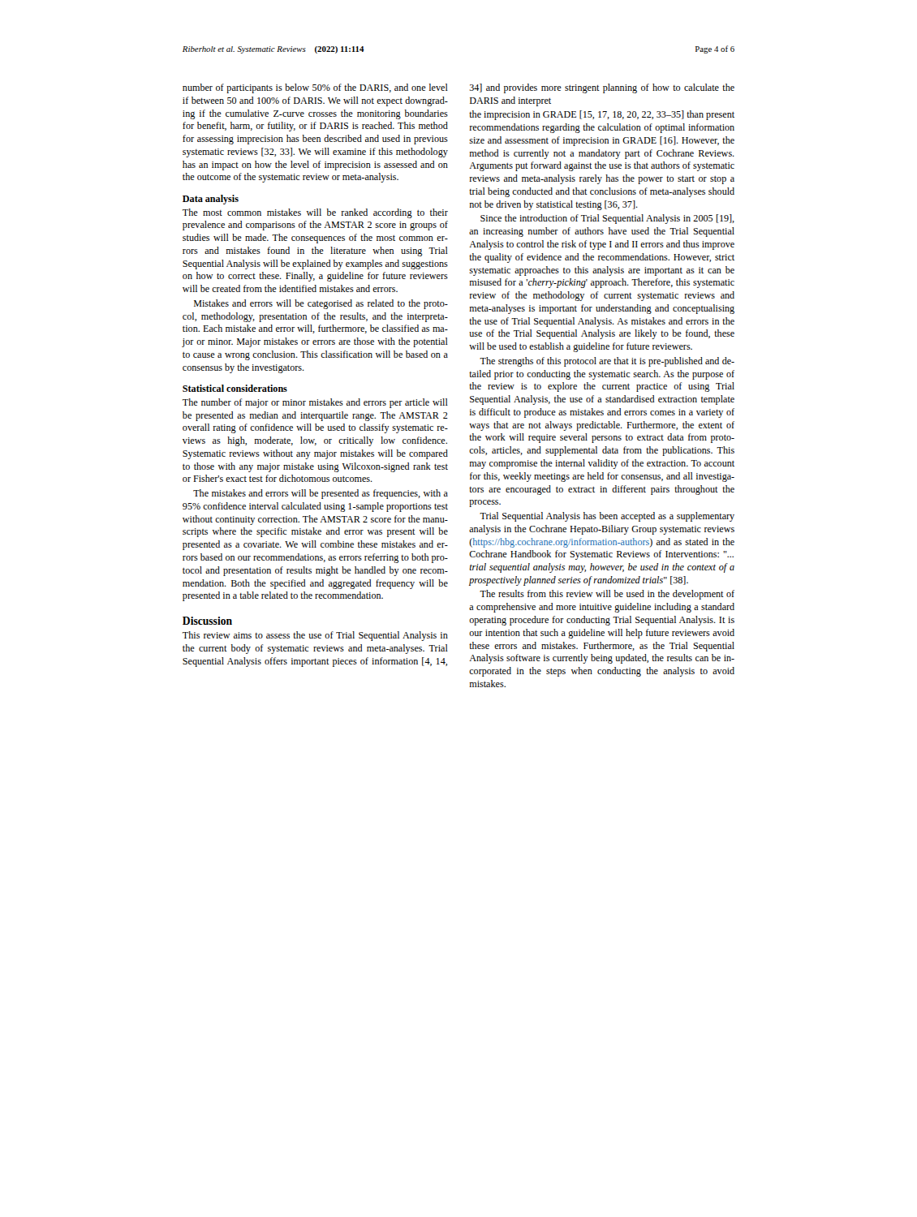Riberholt et al. Systematic Reviews (2022) 11:114
Page 4 of 6
number of participants is below 50% of the DARIS, and one level if between 50 and 100% of DARIS. We will not expect downgrading if the cumulative Z-curve crosses the monitoring boundaries for benefit, harm, or futility, or if DARIS is reached. This method for assessing imprecision has been described and used in previous systematic reviews [32, 33]. We will examine if this methodology has an impact on how the level of imprecision is assessed and on the outcome of the systematic review or meta-analysis.
Data analysis
The most common mistakes will be ranked according to their prevalence and comparisons of the AMSTAR 2 score in groups of studies will be made. The consequences of the most common errors and mistakes found in the literature when using Trial Sequential Analysis will be explained by examples and suggestions on how to correct these. Finally, a guideline for future reviewers will be created from the identified mistakes and errors.
Mistakes and errors will be categorised as related to the protocol, methodology, presentation of the results, and the interpretation. Each mistake and error will, furthermore, be classified as major or minor. Major mistakes or errors are those with the potential to cause a wrong conclusion. This classification will be based on a consensus by the investigators.
Statistical considerations
The number of major or minor mistakes and errors per article will be presented as median and interquartile range. The AMSTAR 2 overall rating of confidence will be used to classify systematic reviews as high, moderate, low, or critically low confidence. Systematic reviews without any major mistakes will be compared to those with any major mistake using Wilcoxon-signed rank test or Fisher's exact test for dichotomous outcomes.
The mistakes and errors will be presented as frequencies, with a 95% confidence interval calculated using 1-sample proportions test without continuity correction. The AMSTAR 2 score for the manuscripts where the specific mistake and error was present will be presented as a covariate. We will combine these mistakes and errors based on our recommendations, as errors referring to both protocol and presentation of results might be handled by one recommendation. Both the specified and aggregated frequency will be presented in a table related to the recommendation.
Discussion
This review aims to assess the use of Trial Sequential Analysis in the current body of systematic reviews and meta-analyses. Trial Sequential Analysis offers important pieces of information [4, 14, 34] and provides more stringent planning of how to calculate the DARIS and interpret
the imprecision in GRADE [15, 17, 18, 20, 22, 33–35] than present recommendations regarding the calculation of optimal information size and assessment of imprecision in GRADE [16]. However, the method is currently not a mandatory part of Cochrane Reviews. Arguments put forward against the use is that authors of systematic reviews and meta-analysis rarely has the power to start or stop a trial being conducted and that conclusions of meta-analyses should not be driven by statistical testing [36, 37].
Since the introduction of Trial Sequential Analysis in 2005 [19], an increasing number of authors have used the Trial Sequential Analysis to control the risk of type I and II errors and thus improve the quality of evidence and the recommendations. However, strict systematic approaches to this analysis are important as it can be misused for a 'cherry-picking' approach. Therefore, this systematic review of the methodology of current systematic reviews and meta-analyses is important for understanding and conceptualising the use of Trial Sequential Analysis. As mistakes and errors in the use of the Trial Sequential Analysis are likely to be found, these will be used to establish a guideline for future reviewers.
The strengths of this protocol are that it is pre-published and detailed prior to conducting the systematic search. As the purpose of the review is to explore the current practice of using Trial Sequential Analysis, the use of a standardised extraction template is difficult to produce as mistakes and errors comes in a variety of ways that are not always predictable. Furthermore, the extent of the work will require several persons to extract data from protocols, articles, and supplemental data from the publications. This may compromise the internal validity of the extraction. To account for this, weekly meetings are held for consensus, and all investigators are encouraged to extract in different pairs throughout the process.
Trial Sequential Analysis has been accepted as a supplementary analysis in the Cochrane Hepato-Biliary Group systematic reviews (https://hbg.cochrane.org/information-authors) and as stated in the Cochrane Handbook for Systematic Reviews of Interventions: "... trial sequential analysis may, however, be used in the context of a prospectively planned series of randomized trials" [38].
The results from this review will be used in the development of a comprehensive and more intuitive guideline including a standard operating procedure for conducting Trial Sequential Analysis. It is our intention that such a guideline will help future reviewers avoid these errors and mistakes. Furthermore, as the Trial Sequential Analysis software is currently being updated, the results can be incorporated in the steps when conducting the analysis to avoid mistakes.